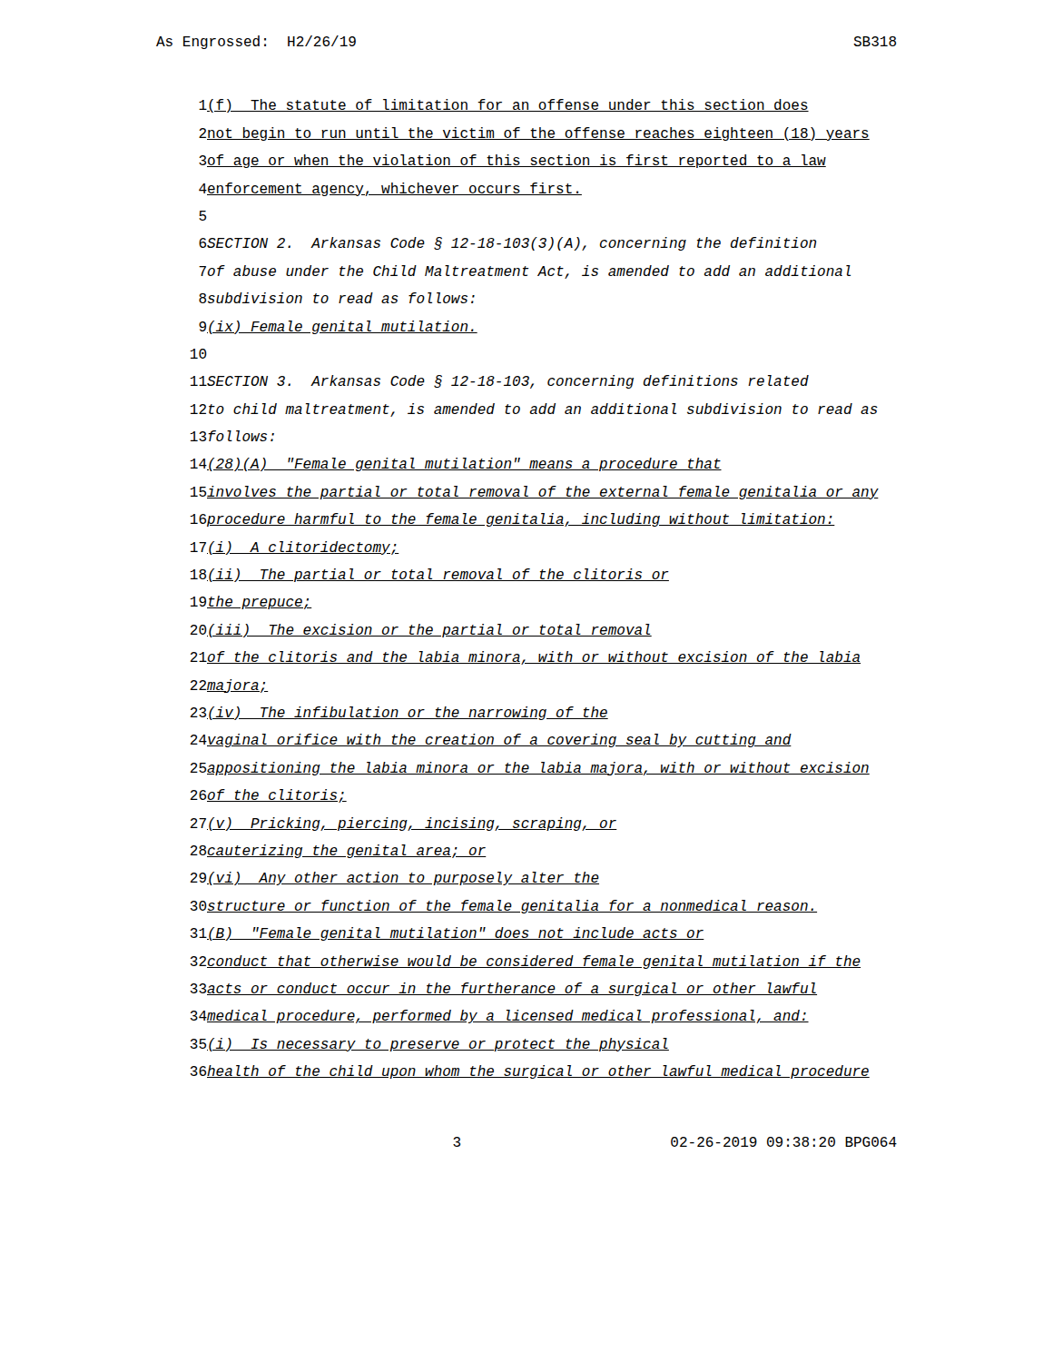As Engrossed: H2/26/19 SB318
| 1 | (f) The statute of limitation for an offense under this section does |
| 2 | not begin to run until the victim of the offense reaches eighteen (18) years |
| 3 | of age or when the violation of this section is first reported to a law |
| 4 | enforcement agency, whichever occurs first. |
| 5 | |
| 6 | SECTION 2. Arkansas Code § 12-18-103(3)(A), concerning the definition |
| 7 | of abuse under the Child Maltreatment Act, is amended to add an additional |
| 8 | subdivision to read as follows: |
| 9 | (ix) Female genital mutilation. |
| 10 | |
| 11 | SECTION 3. Arkansas Code § 12-18-103, concerning definitions related |
| 12 | to child maltreatment, is amended to add an additional subdivision to read as |
| 13 | follows: |
| 14 | (28)(A) "Female genital mutilation" means a procedure that |
| 15 | involves the partial or total removal of the external female genitalia or any |
| 16 | procedure harmful to the female genitalia, including without limitation: |
| 17 | (i) A clitoridectomy; |
| 18 | (ii) The partial or total removal of the clitoris or |
| 19 | the prepuce; |
| 20 | (iii) The excision or the partial or total removal |
| 21 | of the clitoris and the labia minora, with or without excision of the labia |
| 22 | majora; |
| 23 | (iv) The infibulation or the narrowing of the |
| 24 | vaginal orifice with the creation of a covering seal by cutting and |
| 25 | appositioning the labia minora or the labia majora, with or without excision |
| 26 | of the clitoris; |
| 27 | (v) Pricking, piercing, incising, scraping, or |
| 28 | cauterizing the genital area; or |
| 29 | (vi) Any other action to purposely alter the |
| 30 | structure or function of the female genitalia for a nonmedical reason. |
| 31 | (B) "Female genital mutilation" does not include acts or |
| 32 | conduct that otherwise would be considered female genital mutilation if the |
| 33 | acts or conduct occur in the furtherance of a surgical or other lawful |
| 34 | medical procedure, performed by a licensed medical professional, and: |
| 35 | (i) Is necessary to preserve or protect the physical |
| 36 | health of the child upon whom the surgical or other lawful medical procedure |
3 02-26-2019 09:38:20 BPG064